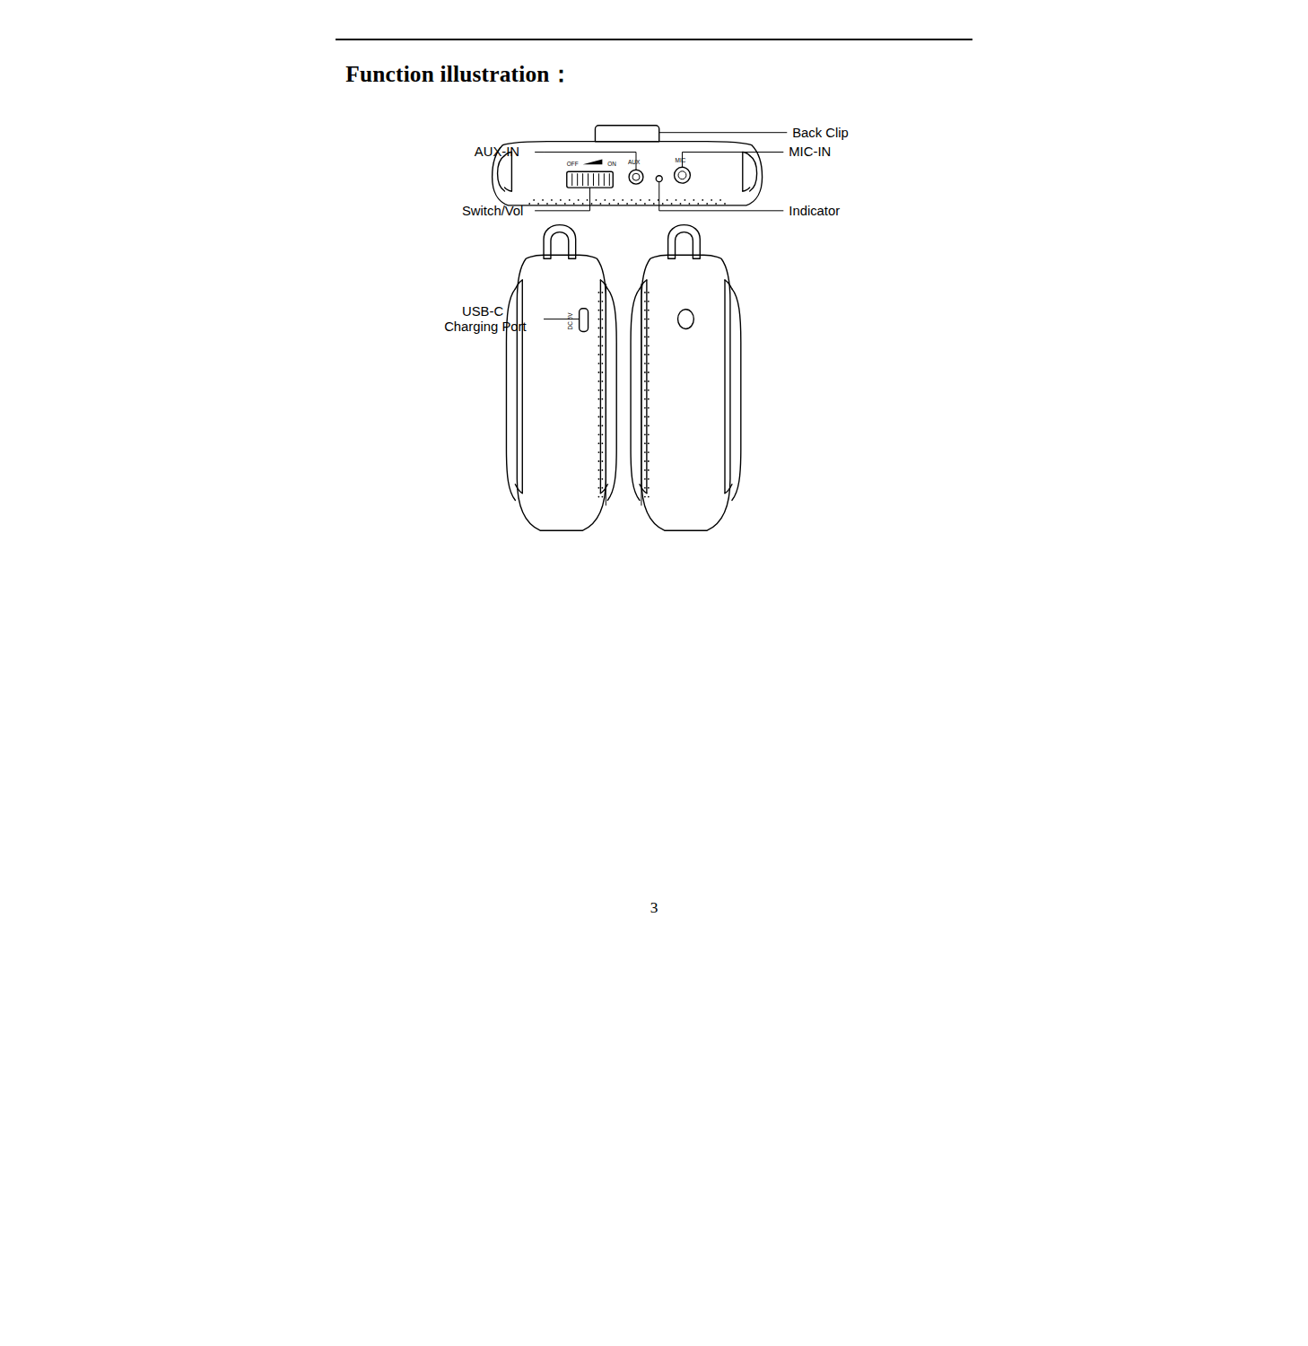Function illustration：
OFF ON AUX MIC Back Clip AUX-IN MIC-IN Switch/Vol Indicator DC 5V USB-C Charging Port
3